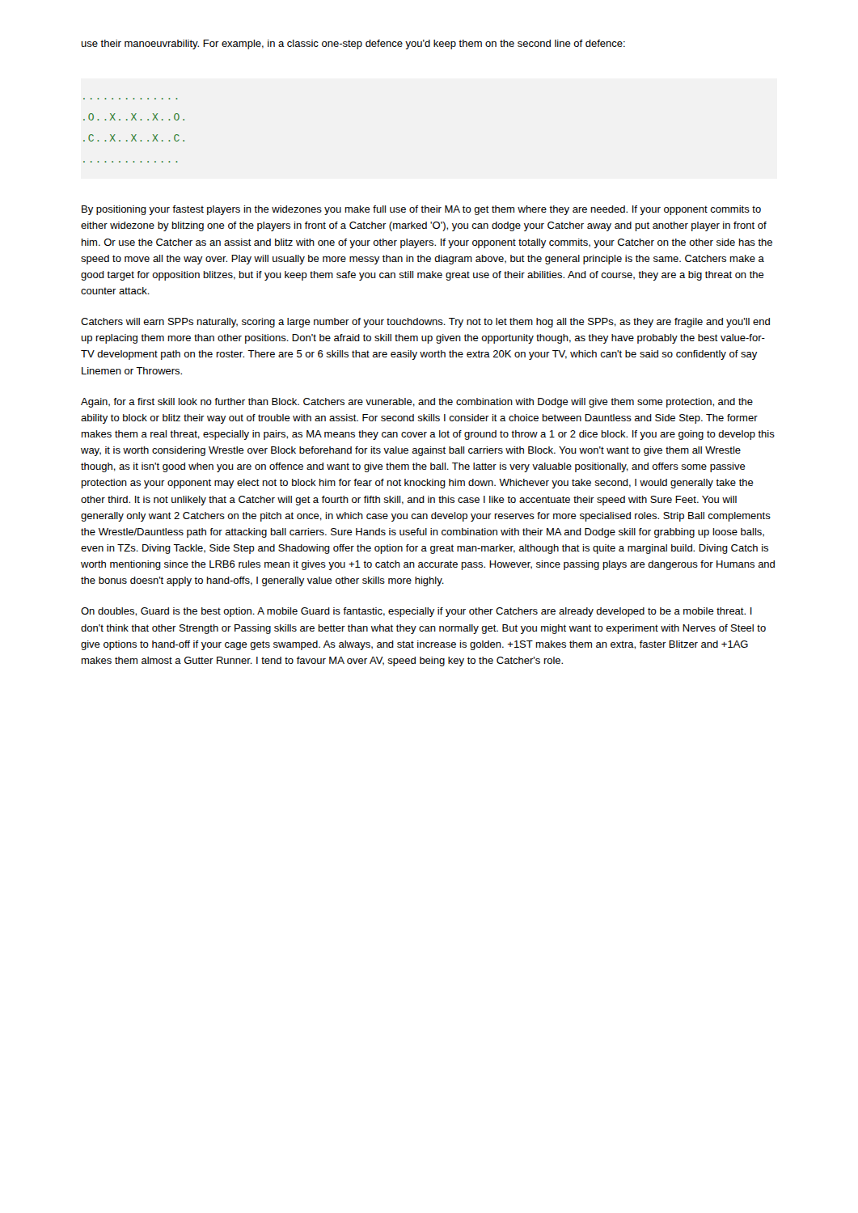use their manoeuvrability. For example, in a classic one-step defence you'd keep them on the second line of defence:
..............
.O..X..X..X..O.
.C..X..X..X..C.
..............
By positioning your fastest players in the widezones you make full use of their MA to get them where they are needed. If your opponent commits to either widezone by blitzing one of the players in front of a Catcher (marked 'O'), you can dodge your Catcher away and put another player in front of him. Or use the Catcher as an assist and blitz with one of your other players. If your opponent totally commits, your Catcher on the other side has the speed to move all the way over. Play will usually be more messy than in the diagram above, but the general principle is the same. Catchers make a good target for opposition blitzes, but if you keep them safe you can still make great use of their abilities. And of course, they are a big threat on the counter attack.
Catchers will earn SPPs naturally, scoring a large number of your touchdowns. Try not to let them hog all the SPPs, as they are fragile and you'll end up replacing them more than other positions. Don't be afraid to skill them up given the opportunity though, as they have probably the best value-for-TV development path on the roster. There are 5 or 6 skills that are easily worth the extra 20K on your TV, which can't be said so confidently of say Linemen or Throwers.
Again, for a first skill look no further than Block. Catchers are vunerable, and the combination with Dodge will give them some protection, and the ability to block or blitz their way out of trouble with an assist. For second skills I consider it a choice between Dauntless and Side Step. The former makes them a real threat, especially in pairs, as MA means they can cover a lot of ground to throw a 1 or 2 dice block. If you are going to develop this way, it is worth considering Wrestle over Block beforehand for its value against ball carriers with Block. You won't want to give them all Wrestle though, as it isn't good when you are on offence and want to give them the ball. The latter is very valuable positionally, and offers some passive protection as your opponent may elect not to block him for fear of not knocking him down. Whichever you take second, I would generally take the other third. It is not unlikely that a Catcher will get a fourth or fifth skill, and in this case I like to accentuate their speed with Sure Feet. You will generally only want 2 Catchers on the pitch at once, in which case you can develop your reserves for more specialised roles. Strip Ball complements the Wrestle/Dauntless path for attacking ball carriers. Sure Hands is useful in combination with their MA and Dodge skill for grabbing up loose balls, even in TZs. Diving Tackle, Side Step and Shadowing offer the option for a great man-marker, although that is quite a marginal build. Diving Catch is worth mentioning since the LRB6 rules mean it gives you +1 to catch an accurate pass. However, since passing plays are dangerous for Humans and the bonus doesn't apply to hand-offs, I generally value other skills more highly.
On doubles, Guard is the best option. A mobile Guard is fantastic, especially if your other Catchers are already developed to be a mobile threat. I don't think that other Strength or Passing skills are better than what they can normally get. But you might want to experiment with Nerves of Steel to give options to hand-off if your cage gets swamped. As always, and stat increase is golden. +1ST makes them an extra, faster Blitzer and +1AG makes them almost a Gutter Runner. I tend to favour MA over AV, speed being key to the Catcher's role.